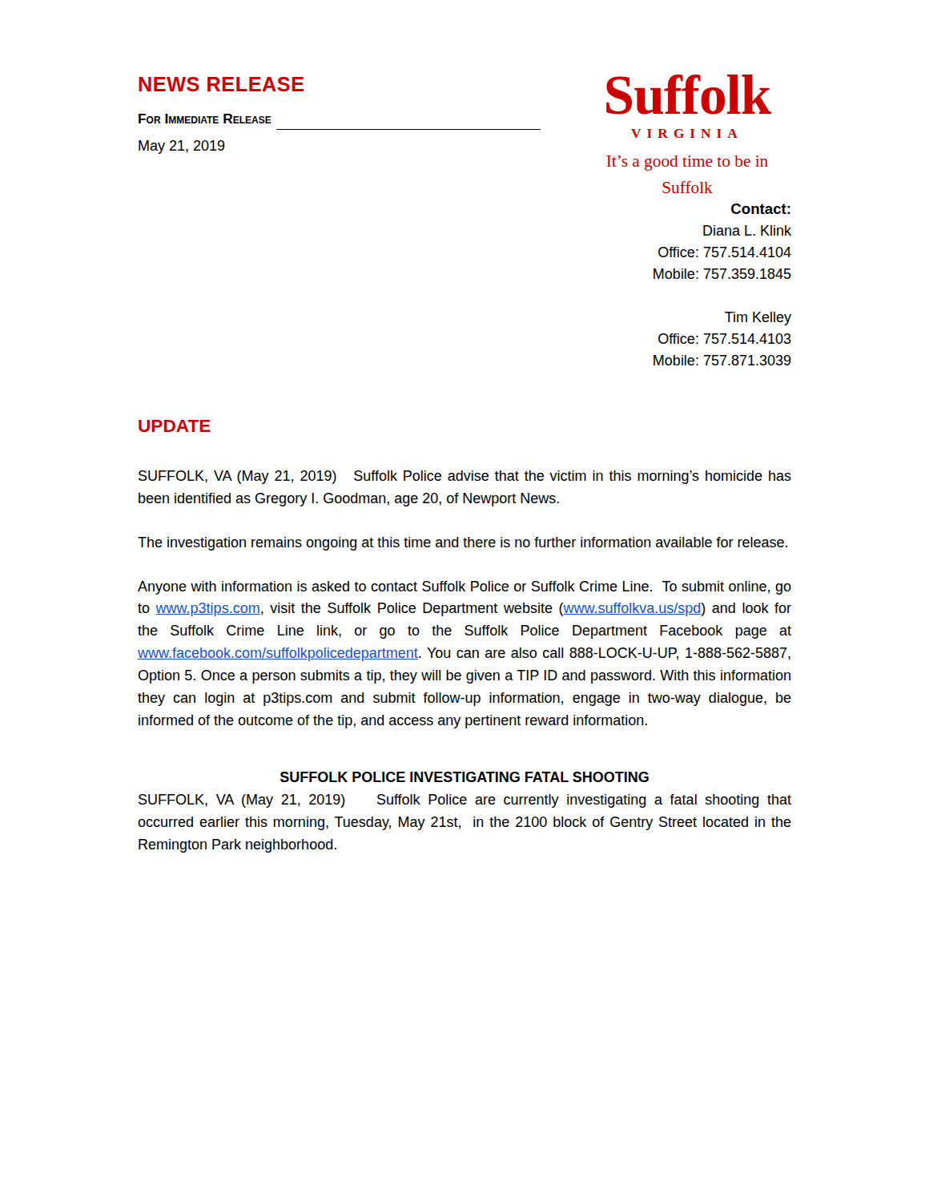Suffolk
VIRGINIA
It’s a good time to be in Suffolk
NEWS RELEASE
For Immediate Release
May 21, 2019
Contact:
Diana L. Klink
Office: 757.514.4104
Mobile: 757.359.1845
Tim Kelley
Office: 757.514.4103
Mobile: 757.871.3039
UPDATE
SUFFOLK, VA (May 21, 2019) Suffolk Police advise that the victim in this morning’s homicide has been identified as Gregory I. Goodman, age 20, of Newport News.
The investigation remains ongoing at this time and there is no further information available for release.
Anyone with information is asked to contact Suffolk Police or Suffolk Crime Line. To submit online, go to www.p3tips.com, visit the Suffolk Police Department website (www.suffolkva.us/spd) and look for the Suffolk Crime Line link, or go to the Suffolk Police Department Facebook page at www.facebook.com/suffolkpolicedepartment. You can are also call 888-LOCK-U-UP, 1-888-562-5887, Option 5. Once a person submits a tip, they will be given a TIP ID and password. With this information they can login at p3tips.com and submit follow-up information, engage in two-way dialogue, be informed of the outcome of the tip, and access any pertinent reward information.
SUFFOLK POLICE INVESTIGATING FATAL SHOOTING
SUFFOLK, VA (May 21, 2019) Suffolk Police are currently investigating a fatal shooting that occurred earlier this morning, Tuesday, May 21st, in the 2100 block of Gentry Street located in the Remington Park neighborhood.